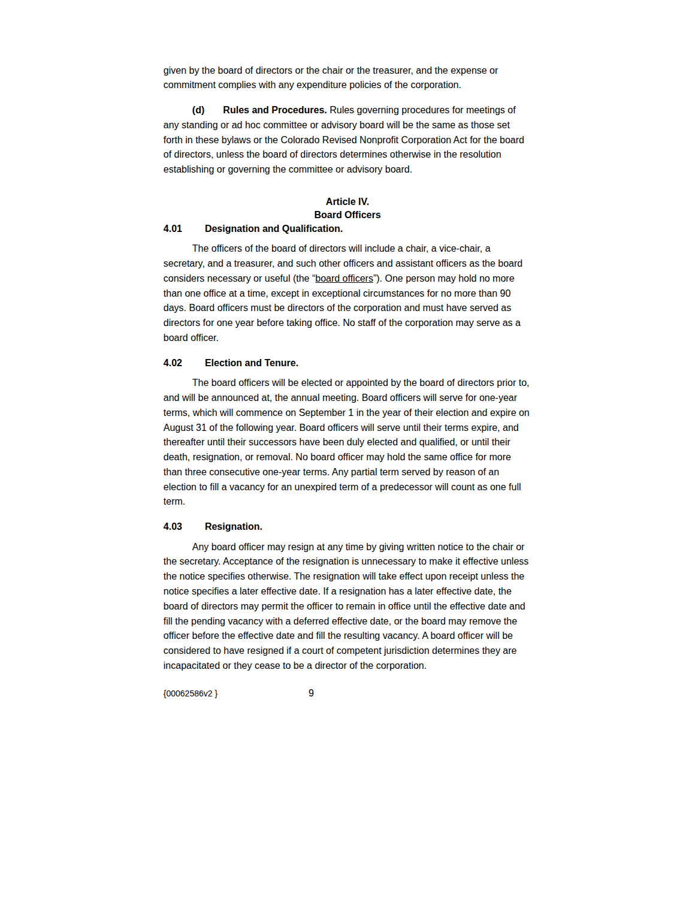given by the board of directors or the chair or the treasurer, and the expense or commitment complies with any expenditure policies of the corporation.
(d) Rules and Procedures. Rules governing procedures for meetings of any standing or ad hoc committee or advisory board will be the same as those set forth in these bylaws or the Colorado Revised Nonprofit Corporation Act for the board of directors, unless the board of directors determines otherwise in the resolution establishing or governing the committee or advisory board.
Article IV.Board Officers
4.01 Designation and Qualification.
The officers of the board of directors will include a chair, a vice-chair, a secretary, and a treasurer, and such other officers and assistant officers as the board considers necessary or useful (the “board officers”). One person may hold no more than one office at a time, except in exceptional circumstances for no more than 90 days. Board officers must be directors of the corporation and must have served as directors for one year before taking office. No staff of the corporation may serve as a board officer.
4.02 Election and Tenure.
The board officers will be elected or appointed by the board of directors prior to, and will be announced at, the annual meeting. Board officers will serve for one-year terms, which will commence on September 1 in the year of their election and expire on August 31 of the following year. Board officers will serve until their terms expire, and thereafter until their successors have been duly elected and qualified, or until their death, resignation, or removal. No board officer may hold the same office for more than three consecutive one-year terms. Any partial term served by reason of an election to fill a vacancy for an unexpired term of a predecessor will count as one full term.
4.03 Resignation.
Any board officer may resign at any time by giving written notice to the chair or the secretary. Acceptance of the resignation is unnecessary to make it effective unless the notice specifies otherwise. The resignation will take effect upon receipt unless the notice specifies a later effective date. If a resignation has a later effective date, the board of directors may permit the officer to remain in office until the effective date and fill the pending vacancy with a deferred effective date, or the board may remove the officer before the effective date and fill the resulting vacancy. A board officer will be considered to have resigned if a court of competent jurisdiction determines they are incapacitated or they cease to be a director of the corporation.
{00062586v2 } 9